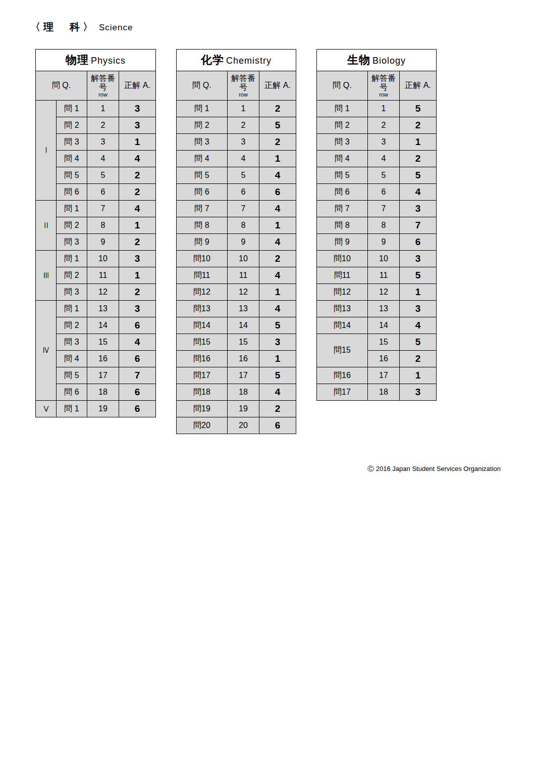〈理　科〉Science
物理 Physics
| 問 Q. | 解答番号 row | 正解 A. |
| --- | --- | --- |
| Ⅰ | 問 1 | 1 | 3 |
| 問 2 | 2 | 3 |
| 問 3 | 3 | 1 |
| 問 4 | 4 | 4 |
| 問 5 | 5 | 2 |
| 問 6 | 6 | 2 |
| Ⅱ | 問 1 | 7 | 4 |
| 問 2 | 8 | 1 |
| 問 3 | 9 | 2 |
| Ⅲ | 問 1 | 10 | 3 |
| 問 2 | 11 | 1 |
| 問 3 | 12 | 2 |
| Ⅳ | 問 1 | 13 | 3 |
| 問 2 | 14 | 6 |
| 問 3 | 15 | 4 |
| 問 4 | 16 | 6 |
| 問 5 | 17 | 7 |
| 問 6 | 18 | 6 |
| Ⅴ | 問 1 | 19 | 6 |
化学 Chemistry
| 問 Q. | 解答番号 row | 正解 A. |
| --- | --- | --- |
| 問 1 | 1 | 2 |
| 問 2 | 2 | 5 |
| 問 3 | 3 | 2 |
| 問 4 | 4 | 1 |
| 問 5 | 5 | 4 |
| 問 6 | 6 | 6 |
| 問 7 | 7 | 4 |
| 問 8 | 8 | 1 |
| 問 9 | 9 | 4 |
| 問10 | 10 | 2 |
| 問11 | 11 | 4 |
| 問12 | 12 | 1 |
| 問13 | 13 | 4 |
| 問14 | 14 | 5 |
| 問15 | 15 | 3 |
| 問16 | 16 | 1 |
| 問17 | 17 | 5 |
| 問18 | 18 | 4 |
| 問19 | 19 | 2 |
| 問20 | 20 | 6 |
生物 Biology
| 問 Q. | 解答番号 row | 正解 A. |
| --- | --- | --- |
| 問 1 | 1 | 5 |
| 問 2 | 2 | 2 |
| 問 3 | 3 | 1 |
| 問 4 | 4 | 2 |
| 問 5 | 5 | 5 |
| 問 6 | 6 | 4 |
| 問 7 | 7 | 3 |
| 問 8 | 8 | 7 |
| 問 9 | 9 | 6 |
| 問10 | 10 | 3 |
| 問11 | 11 | 5 |
| 問12 | 12 | 1 |
| 問13 | 13 | 3 |
| 問14 | 14 | 4 |
| 問15 | 15 | 5 |
| 16 | 2 |
| 問16 | 17 | 1 |
| 問17 | 18 | 3 |
Ⓒ 2016 Japan Student Services Organization